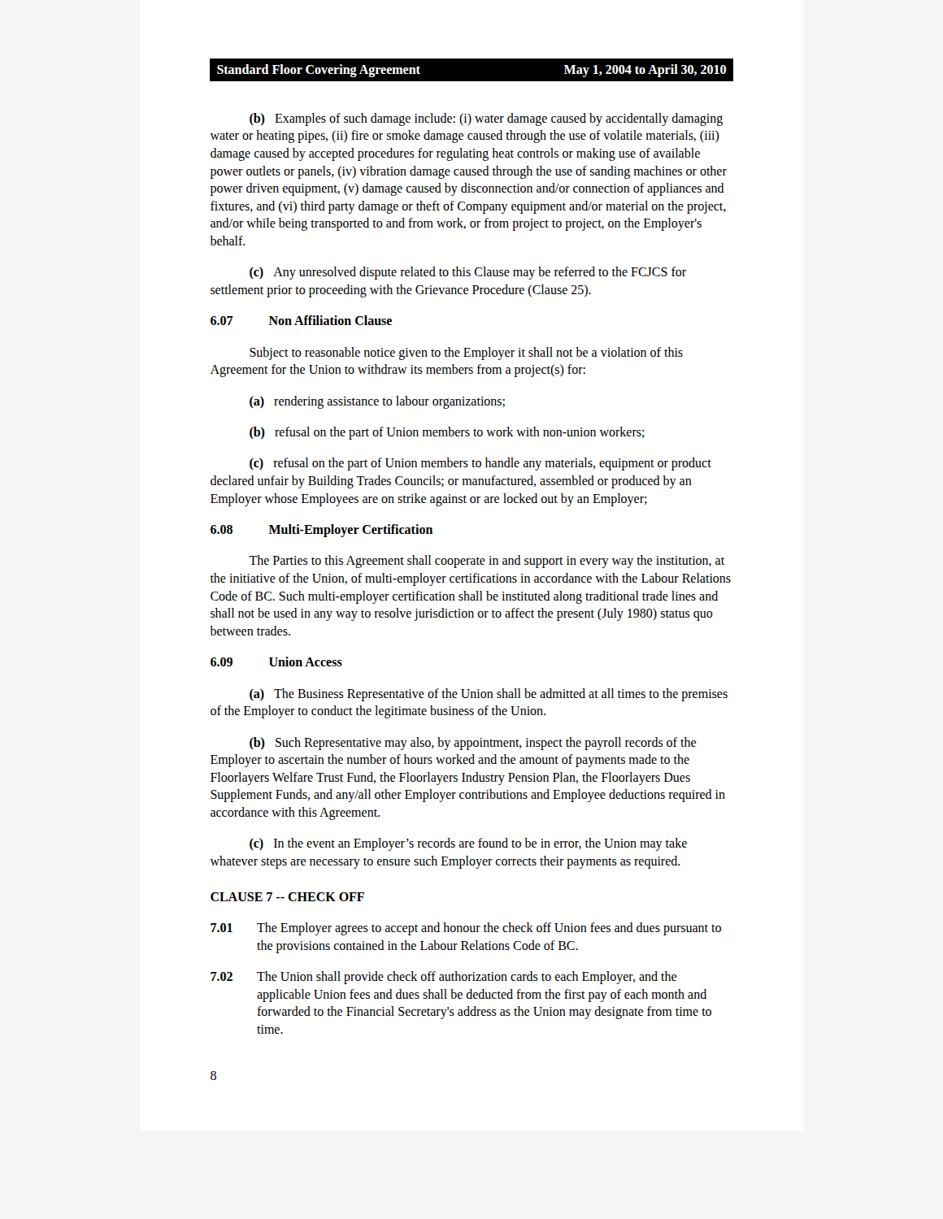Standard Floor Covering Agreement May 1, 2004 to April 30, 2010
(b) Examples of such damage include: (i) water damage caused by accidentally damaging water or heating pipes, (ii) fire or smoke damage caused through the use of volatile materials, (iii) damage caused by accepted procedures for regulating heat controls or making use of available power outlets or panels, (iv) vibration damage caused through the use of sanding machines or other power driven equipment, (v) damage caused by disconnection and/or connection of appliances and fixtures, and (vi) third party damage or theft of Company equipment and/or material on the project, and/or while being transported to and from work, or from project to project, on the Employer's behalf.
(c) Any unresolved dispute related to this Clause may be referred to the FCJCS for settlement prior to proceeding with the Grievance Procedure (Clause 25).
6.07 Non Affiliation Clause
Subject to reasonable notice given to the Employer it shall not be a violation of this Agreement for the Union to withdraw its members from a project(s) for:
(a) rendering assistance to labour organizations;
(b) refusal on the part of Union members to work with non-union workers;
(c) refusal on the part of Union members to handle any materials, equipment or product declared unfair by Building Trades Councils; or manufactured, assembled or produced by an Employer whose Employees are on strike against or are locked out by an Employer;
6.08 Multi-Employer Certification
The Parties to this Agreement shall cooperate in and support in every way the institution, at the initiative of the Union, of multi-employer certifications in accordance with the Labour Relations Code of BC. Such multi-employer certification shall be instituted along traditional trade lines and shall not be used in any way to resolve jurisdiction or to affect the present (July 1980) status quo between trades.
6.09 Union Access
(a) The Business Representative of the Union shall be admitted at all times to the premises of the Employer to conduct the legitimate business of the Union.
(b) Such Representative may also, by appointment, inspect the payroll records of the Employer to ascertain the number of hours worked and the amount of payments made to the Floorlayers Welfare Trust Fund, the Floorlayers Industry Pension Plan, the Floorlayers Dues Supplement Funds, and any/all other Employer contributions and Employee deductions required in accordance with this Agreement.
(c) In the event an Employer’s records are found to be in error, the Union may take whatever steps are necessary to ensure such Employer corrects their payments as required.
CLAUSE 7 -- CHECK OFF
7.01 The Employer agrees to accept and honour the check off Union fees and dues pursuant to the provisions contained in the Labour Relations Code of BC.
7.02 The Union shall provide check off authorization cards to each Employer, and the applicable Union fees and dues shall be deducted from the first pay of each month and forwarded to the Financial Secretary's address as the Union may designate from time to time.
8